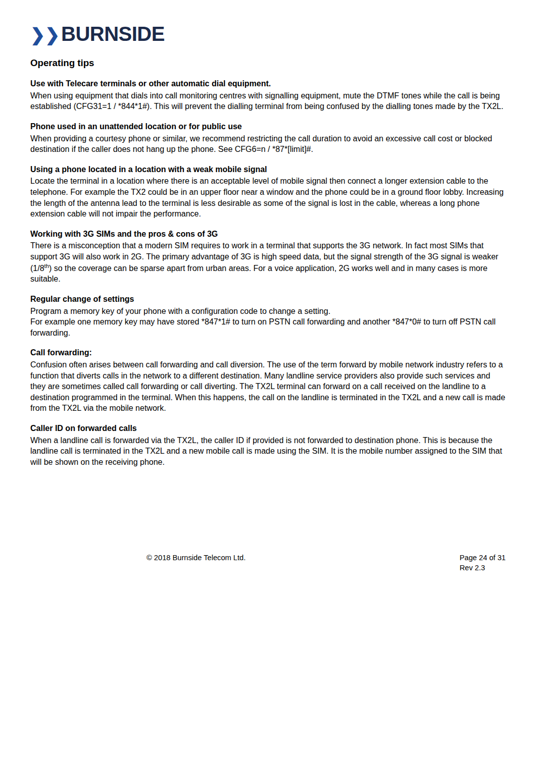❯❯BURNSIDE
Operating tips
Use with Telecare terminals or other automatic dial equipment.
When using equipment that dials into call monitoring centres with signalling equipment, mute the DTMF tones while the call is being established (CFG31=1 / *844*1#). This will prevent the dialling terminal from being confused by the dialling tones made by the TX2L.
Phone used in an unattended location or for public use
When providing a courtesy phone or similar, we recommend restricting the call duration to avoid an excessive call cost or blocked destination if the caller does not hang up the phone. See CFG6=n / *87*[limit]#.
Using a phone located in a location with a weak mobile signal
Locate the terminal in a location where there is an acceptable level of mobile signal then connect a longer extension cable to the telephone. For example the TX2 could be in an upper floor near a window and the phone could be in a ground floor lobby. Increasing the length of the antenna lead to the terminal is less desirable as some of the signal is lost in the cable, whereas a long phone extension cable will not impair the performance.
Working with 3G SIMs and the pros & cons of 3G
There is a misconception that a modern SIM requires to work in a terminal that supports the 3G network. In fact most SIMs that support 3G will also work in 2G. The primary advantage of 3G is high speed data, but the signal strength of the 3G signal is weaker (1/8th) so the coverage can be sparse apart from urban areas. For a voice application, 2G works well and in many cases is more suitable.
Regular change of settings
Program a memory key of your phone with a configuration code to change a setting.
For example one memory key may have stored *847*1# to turn on PSTN call forwarding and another *847*0# to turn off PSTN call forwarding.
Call forwarding:
Confusion often arises between call forwarding and call diversion. The use of the term forward by mobile network industry refers to a function that diverts calls in the network to a different destination. Many landline service providers also provide such services and they are sometimes called call forwarding or call diverting. The TX2L terminal can forward on a call received on the landline to a destination programmed in the terminal. When this happens, the call on the landline is terminated in the TX2L and a new call is made from the TX2L via the mobile network.
Caller ID on forwarded calls
When a landline call is forwarded via the TX2L, the caller ID if provided is not forwarded to destination phone. This is because the landline call is terminated in the TX2L and a new mobile call is made using the SIM. It is the mobile number assigned to the SIM that will be shown on the receiving phone.
© 2018 Burnside Telecom Ltd.
Page 24 of 31
Rev 2.3